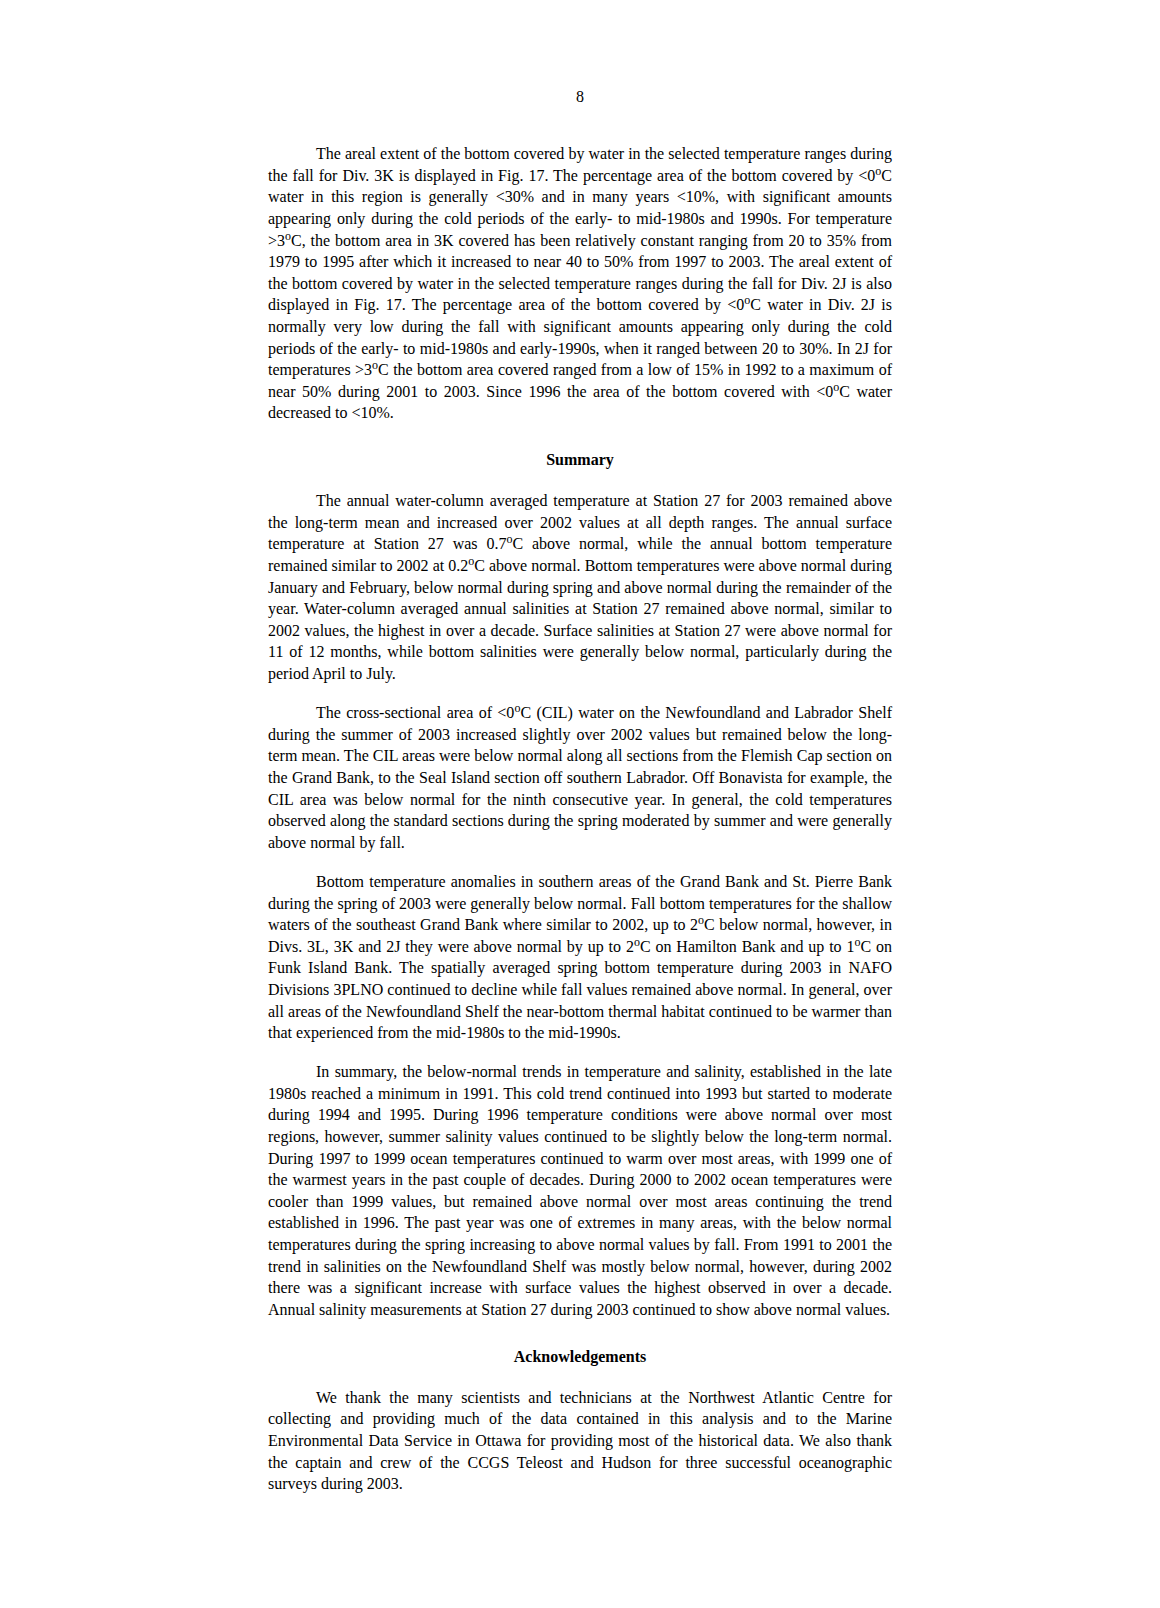8
The areal extent of the bottom covered by water in the selected temperature ranges during the fall for Div. 3K is displayed in Fig. 17. The percentage area of the bottom covered by <0oC water in this region is generally <30% and in many years <10%, with significant amounts appearing only during the cold periods of the early- to mid-1980s and 1990s. For temperature >3oC, the bottom area in 3K covered has been relatively constant ranging from 20 to 35% from 1979 to 1995 after which it increased to near 40 to 50% from 1997 to 2003. The areal extent of the bottom covered by water in the selected temperature ranges during the fall for Div. 2J is also displayed in Fig. 17. The percentage area of the bottom covered by <0oC water in Div. 2J is normally very low during the fall with significant amounts appearing only during the cold periods of the early- to mid-1980s and early-1990s, when it ranged between 20 to 30%. In 2J for temperatures >3oC the bottom area covered ranged from a low of 15% in 1992 to a maximum of near 50% during 2001 to 2003. Since 1996 the area of the bottom covered with <0oC water decreased to <10%.
Summary
The annual water-column averaged temperature at Station 27 for 2003 remained above the long-term mean and increased over 2002 values at all depth ranges. The annual surface temperature at Station 27 was 0.7oC above normal, while the annual bottom temperature remained similar to 2002 at 0.2oC above normal. Bottom temperatures were above normal during January and February, below normal during spring and above normal during the remainder of the year. Water-column averaged annual salinities at Station 27 remained above normal, similar to 2002 values, the highest in over a decade. Surface salinities at Station 27 were above normal for 11 of 12 months, while bottom salinities were generally below normal, particularly during the period April to July.
The cross-sectional area of <0oC (CIL) water on the Newfoundland and Labrador Shelf during the summer of 2003 increased slightly over 2002 values but remained below the long-term mean. The CIL areas were below normal along all sections from the Flemish Cap section on the Grand Bank, to the Seal Island section off southern Labrador. Off Bonavista for example, the CIL area was below normal for the ninth consecutive year. In general, the cold temperatures observed along the standard sections during the spring moderated by summer and were generally above normal by fall.
Bottom temperature anomalies in southern areas of the Grand Bank and St. Pierre Bank during the spring of 2003 were generally below normal. Fall bottom temperatures for the shallow waters of the southeast Grand Bank where similar to 2002, up to 2oC below normal, however, in Divs. 3L, 3K and 2J they were above normal by up to 2oC on Hamilton Bank and up to 1oC on Funk Island Bank. The spatially averaged spring bottom temperature during 2003 in NAFO Divisions 3PLNO continued to decline while fall values remained above normal. In general, over all areas of the Newfoundland Shelf the near-bottom thermal habitat continued to be warmer than that experienced from the mid-1980s to the mid-1990s.
In summary, the below-normal trends in temperature and salinity, established in the late 1980s reached a minimum in 1991. This cold trend continued into 1993 but started to moderate during 1994 and 1995. During 1996 temperature conditions were above normal over most regions, however, summer salinity values continued to be slightly below the long-term normal. During 1997 to 1999 ocean temperatures continued to warm over most areas, with 1999 one of the warmest years in the past couple of decades. During 2000 to 2002 ocean temperatures were cooler than 1999 values, but remained above normal over most areas continuing the trend established in 1996. The past year was one of extremes in many areas, with the below normal temperatures during the spring increasing to above normal values by fall. From 1991 to 2001 the trend in salinities on the Newfoundland Shelf was mostly below normal, however, during 2002 there was a significant increase with surface values the highest observed in over a decade. Annual salinity measurements at Station 27 during 2003 continued to show above normal values.
Acknowledgements
We thank the many scientists and technicians at the Northwest Atlantic Centre for collecting and providing much of the data contained in this analysis and to the Marine Environmental Data Service in Ottawa for providing most of the historical data. We also thank the captain and crew of the CCGS Teleost and Hudson for three successful oceanographic surveys during 2003.